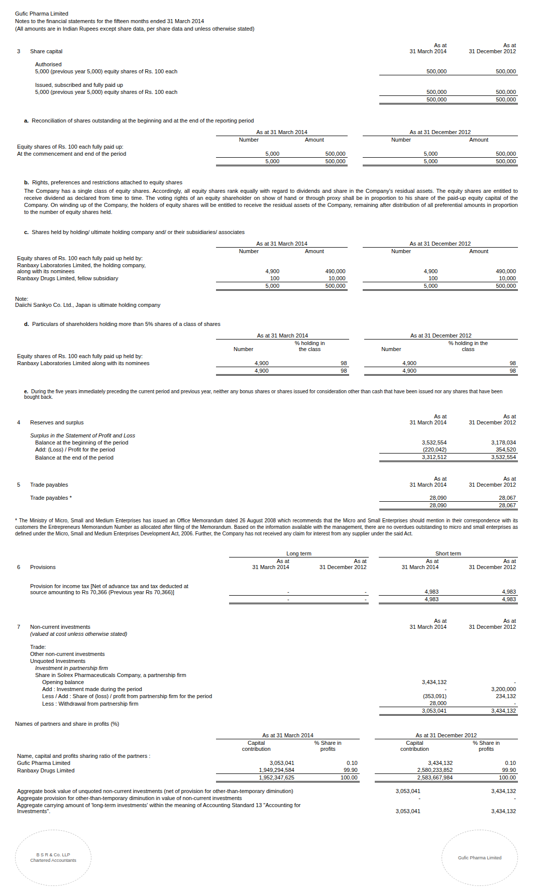Gufic Pharma Limited
Notes to the financial statements for the fifteen months ended 31 March 2014
(All amounts are in Indian Rupees except share data, per share data and unless otherwise stated)
| 3 | Share capital | As at 31 March 2014 | As at 31 December 2012 |
| | Authorised | | |
| | 5,000 (previous year 5,000) equity shares of Rs. 100 each | 500,000 | 500,000 |
| | Issued, subscribed and fully paid up | | |
| | 5,000 (previous year 5,000) equity shares of Rs. 100 each | 500,000 | 500,000 |
| | | 500,000 | 500,000 |
a. Reconciliation of shares outstanding at the beginning and at the end of the reporting period
| | As at 31 March 2014 | | As at 31 December 2012 |
| | Number | Amount | | Number | Amount |
| Equity shares of Rs. 100 each fully paid up: | | | | | |
| At the commencement and end of the period | 5,000 | 500,000 | | 5,000 | 500,000 |
| | 5,000 | 500,000 | | 5,000 | 500,000 |
b. Rights, preferences and restrictions attached to equity shares
The Company has a single class of equity shares. Accordingly, all equity shares rank equally with regard to dividends and share in the Company's residual assets. The equity shares are entitled to receive dividend as declared from time to time. The voting rights of an equity shareholder on show of hand or through proxy shall be in proportion to his share of the paid-up equity capital of the Company. On winding up of the Company, the holders of equity shares will be entitled to receive the residual assets of the Company, remaining after distribution of all preferential amounts in proportion to the number of equity shares held.
c. Shares held by holding/ ultimate holding company and/ or their subsidiaries/ associates
| | As at 31 March 2014 | | As at 31 December 2012 |
| | Number | Amount | | Number | Amount |
| Equity shares of Rs. 100 each fully paid up held by: | | | | | |
| Ranbaxy Laboratories Limited, the holding company, along with its nominees | 4,900 | 490,000 | | 4,900 | 490,000 |
| Ranbaxy Drugs Limited, fellow subsidiary | 100 | 10,000 | | 100 | 10,000 |
| | 5,000 | 500,000 | | 5,000 | 500,000 |
Note:
Daiichi Sankyo Co. Ltd., Japan is ultimate holding company
d. Particulars of shareholders holding more than 5% shares of a class of shares
| | As at 31 March 2014 | | As at 31 December 2012 |
| | Number | % holding in the class | | Number | % holding in the class |
| Equity shares of Rs. 100 each fully paid up held by: | | | | | |
| Ranbaxy Laboratories Limited along with its nominees | 4,900 | 98 | | 4,900 | 98 |
| | 4,900 | 98 | | 4,900 | 98 |
e. During the five years immediately preceding the current period and previous year, neither any bonus shares or shares issued for consideration other than cash that have been issued nor any shares that have been bought back.
| 4 | Reserves and surplus | As at 31 March 2014 | As at 31 December 2012 |
| | Surplus in the Statement of Profit and Loss | | |
| | Balance at the beginning of the period | 3,532,554 | 3,178,034 |
| | Add: (Loss) / Profit for the period | (220,042) | 354,520 |
| | Balance at the end of the period | 3,312,512 | 3,532,554 |
| 5 | Trade payables | As at 31 March 2014 | As at 31 December 2012 |
| | Trade payables * | 28,090 | 28,067 |
| | | 28,090 | 28,067 |
* The Ministry of Micro, Small and Medium Enterprises has issued an Office Memorandum dated 26 August 2008 which recommends that the Micro and Small Enterprises should mention in their correspondence with its customers the Entrepreneurs Memorandum Number as allocated after filing of the Memorandum. Based on the information available with the management, there are no overdues outstanding to micro and small enterprises as defined under the Micro, Small and Medium Enterprises Development Act, 2006. Further, the Company has not received any claim for interest from any supplier under the said Act.
| | | Long term | | Short term |
| 6 | Provisions | As at 31 March 2014 | As at 31 December 2012 | | As at 31 March 2014 | As at 31 December 2012 |
| | Provision for income tax [Net of advance tax and tax deducted at source amounting to Rs 70,366 (Previous year Rs 70,366)] | - | - | | 4,983 | 4,983 |
| | | - | - | | 4,983 | 4,983 |
| 7 | Non-current investments | As at 31 March 2014 | As at 31 December 2012 |
| | (valued at cost unless otherwise stated) | | |
| | Trade: | | |
| | Other non-current investments | | |
| | Unquoted Investments | | |
| | Investment in partnership firm | | |
| | Share in Solrex Pharmaceuticals Company, a partnership firm | | |
| | Opening balance | 3,434,132 | - |
| | Add : Investment made during the period | - | 3,200,000 |
| | Less / Add : Share of (loss) / profit from partnership firm for the period | (353,091) | 234,132 |
| | Less : Withdrawal from partnership firm | 28,000 | - |
| | | 3,053,041 | 3,434,132 |
Names of partners and share in profits (%)
| | As at 31 March 2014 | | As at 31 December 2012 |
| | Capital contribution | % Share in profits | | Capital contribution | % Share in profits |
| Name, capital and profits sharing ratio of the partners : | | | | | |
| Gufic Pharma Limited | 3,053,041 | 0.10 | | 3,434,132 | 0.10 |
| Ranbaxy Drugs Limited | 1,949,294,584 | 99.90 | | 2,580,233,852 | 99.90 |
| | 1,952,347,625 | 100.00 | | 2,583,667,984 | 100.00 |
| Aggregate book value of unquoted non-current investments (net of provision for other-than-temporary diminution) | 3,053,041 | 3,434,132 |
| Aggregate provision for other-than-temporary diminution in value of non-current investments | - | - |
| Aggregate carrying amount of 'long-term investments' within the meaning of Accounting Standard 13 "Accounting for Investments". | 3,053,041 | 3,434,132 |
B S R & Co. LLP
Chartered Accountants
Gufic Pharma Limited